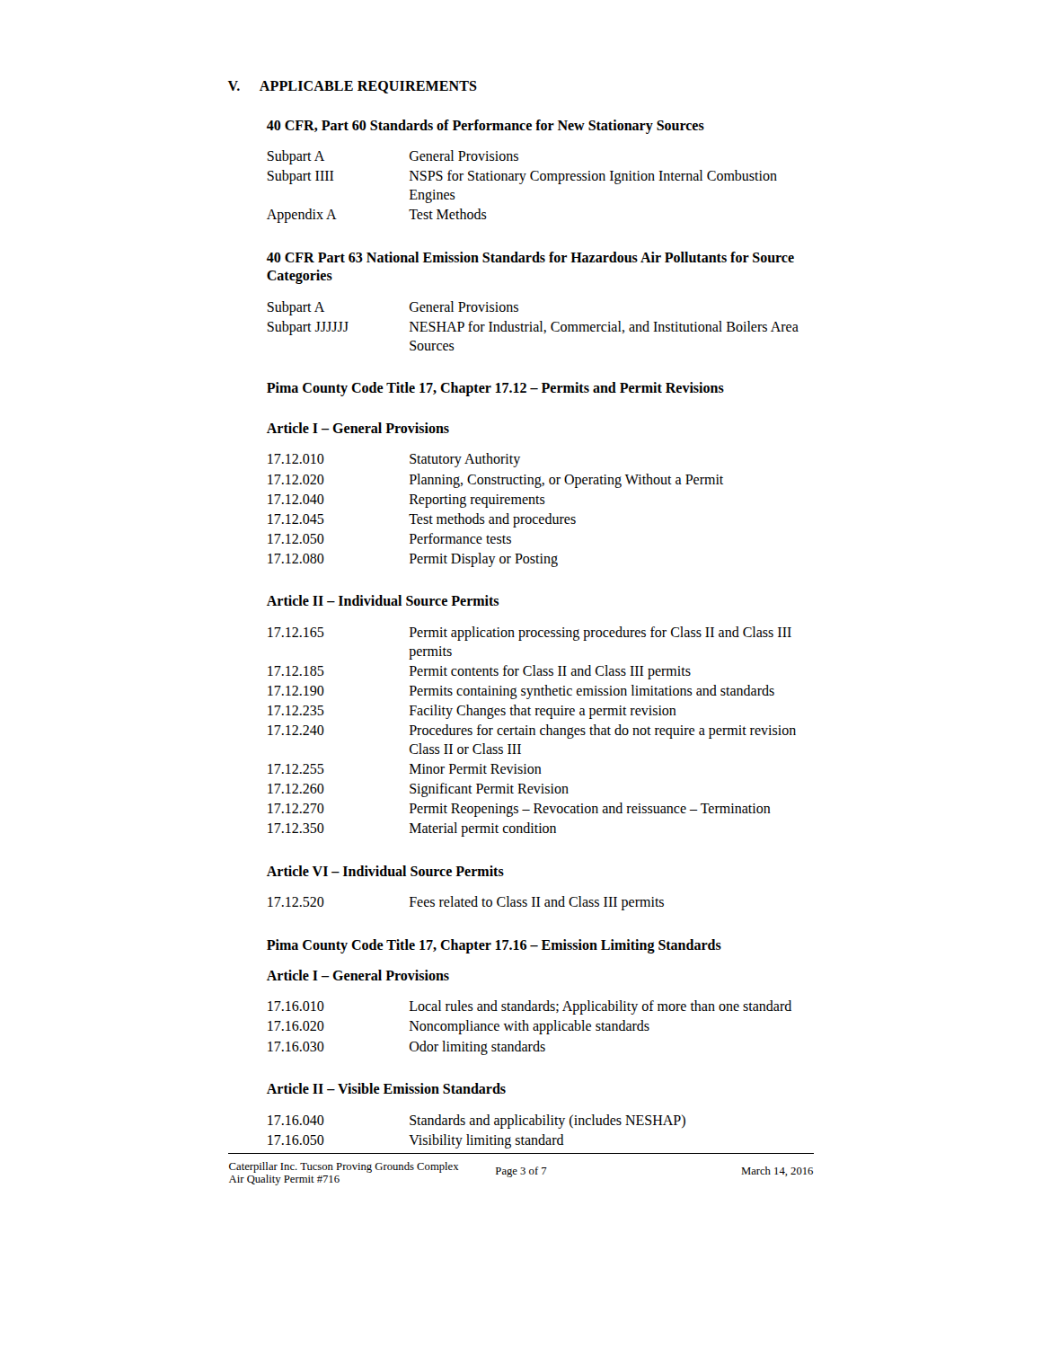V. APPLICABLE REQUIREMENTS
40 CFR, Part 60 Standards of Performance for New Stationary Sources
| Subpart A | General Provisions |
| Subpart IIII | NSPS for Stationary Compression Ignition Internal Combustion Engines |
| Appendix A | Test Methods |
40 CFR Part 63 National Emission Standards for Hazardous Air Pollutants for Source Categories
| Subpart A | General Provisions |
| Subpart JJJJJJ | NESHAP for Industrial, Commercial, and Institutional Boilers Area Sources |
Pima County Code Title 17, Chapter 17.12 – Permits and Permit Revisions
Article I – General Provisions
| 17.12.010 | Statutory Authority |
| 17.12.020 | Planning, Constructing, or Operating Without a Permit |
| 17.12.040 | Reporting requirements |
| 17.12.045 | Test methods and procedures |
| 17.12.050 | Performance tests |
| 17.12.080 | Permit Display or Posting |
Article II – Individual Source Permits
| 17.12.165 | Permit application processing procedures for Class II and Class III permits |
| 17.12.185 | Permit contents for Class II and Class III permits |
| 17.12.190 | Permits containing synthetic emission limitations and standards |
| 17.12.235 | Facility Changes that require a permit revision |
| 17.12.240 | Procedures for certain changes that do not require a permit revision Class II or Class III |
| 17.12.255 | Minor Permit Revision |
| 17.12.260 | Significant Permit Revision |
| 17.12.270 | Permit Reopenings – Revocation and reissuance – Termination |
| 17.12.350 | Material permit condition |
Article VI – Individual Source Permits
| 17.12.520 | Fees related to Class II and Class III permits |
Pima County Code Title 17, Chapter 17.16 – Emission Limiting Standards
Article I – General Provisions
| 17.16.010 | Local rules and standards; Applicability of more than one standard |
| 17.16.020 | Noncompliance with applicable standards |
| 17.16.030 | Odor limiting standards |
Article II – Visible Emission Standards
| 17.16.040 | Standards and applicability (includes NESHAP) |
| 17.16.050 | Visibility limiting standard |
| Caterpillar Inc. Tucson Proving Grounds Complex Air Quality Permit #716 | Page 3 of 7 | March 14, 2016 |